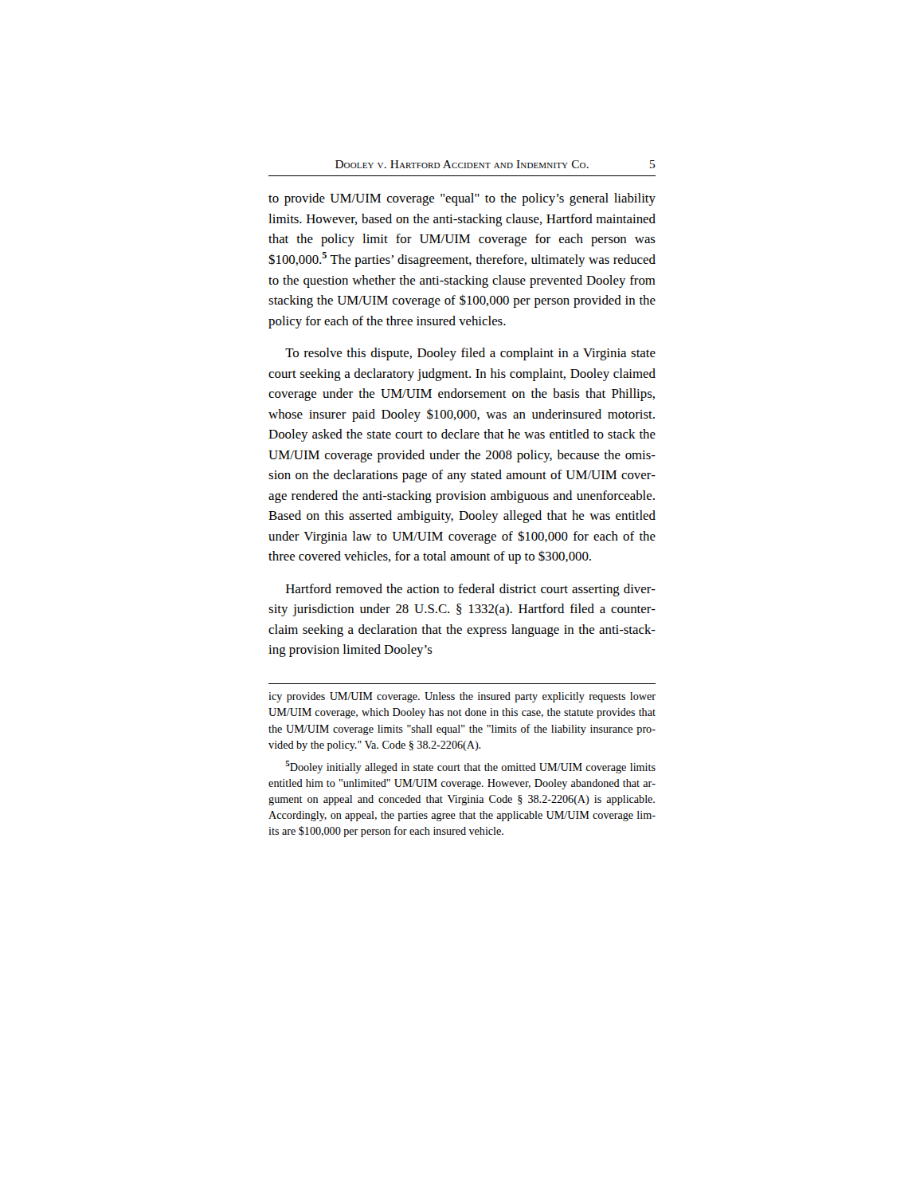Dooley v. Hartford Accident and Indemnity Co. 5
to provide UM/UIM coverage "equal" to the policy’s general liability limits. However, based on the anti-stacking clause, Hartford maintained that the policy limit for UM/UIM coverage for each person was $100,000.5 The parties’ disagreement, therefore, ultimately was reduced to the question whether the anti-stacking clause prevented Dooley from stacking the UM/UIM coverage of $100,000 per person provided in the policy for each of the three insured vehicles.
To resolve this dispute, Dooley filed a complaint in a Virginia state court seeking a declaratory judgment. In his complaint, Dooley claimed coverage under the UM/UIM endorsement on the basis that Phillips, whose insurer paid Dooley $100,000, was an underinsured motorist. Dooley asked the state court to declare that he was entitled to stack the UM/UIM coverage provided under the 2008 policy, because the omission on the declarations page of any stated amount of UM/UIM coverage rendered the anti-stacking provision ambiguous and unenforceable. Based on this asserted ambiguity, Dooley alleged that he was entitled under Virginia law to UM/UIM coverage of $100,000 for each of the three covered vehicles, for a total amount of up to $300,000.
Hartford removed the action to federal district court asserting diversity jurisdiction under 28 U.S.C. § 1332(a). Hartford filed a counterclaim seeking a declaration that the express language in the anti-stacking provision limited Dooley’s
icy provides UM/UIM coverage. Unless the insured party explicitly requests lower UM/UIM coverage, which Dooley has not done in this case, the statute provides that the UM/UIM coverage limits "shall equal" the "limits of the liability insurance provided by the policy." Va. Code § 38.2-2206(A).
5Dooley initially alleged in state court that the omitted UM/UIM coverage limits entitled him to "unlimited" UM/UIM coverage. However, Dooley abandoned that argument on appeal and conceded that Virginia Code § 38.2-2206(A) is applicable. Accordingly, on appeal, the parties agree that the applicable UM/UIM coverage limits are $100,000 per person for each insured vehicle.